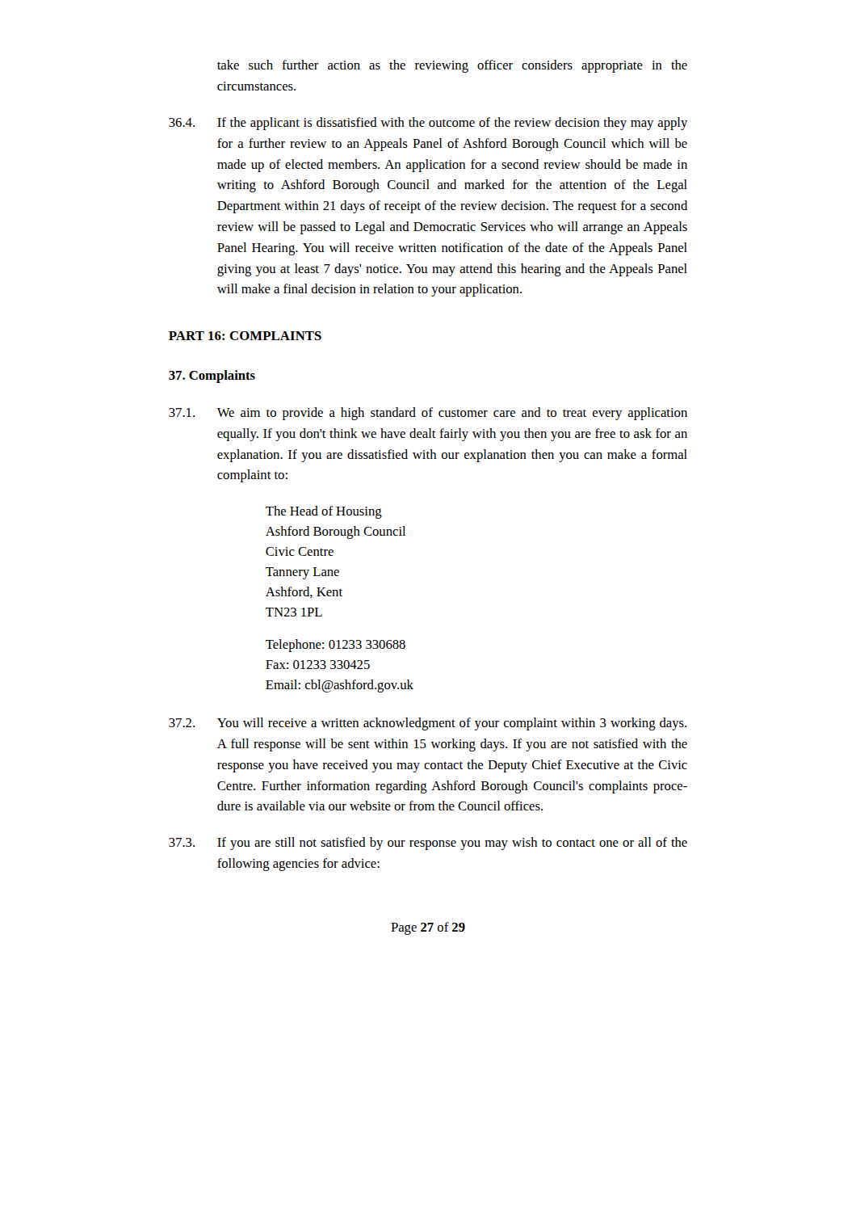take such further action as the reviewing officer considers appropriate in the circumstances.
36.4. If the applicant is dissatisfied with the outcome of the review decision they may apply for a further review to an Appeals Panel of Ashford Borough Council which will be made up of elected members. An application for a second review should be made in writing to Ashford Borough Council and marked for the attention of the Legal Department within 21 days of receipt of the review decision. The request for a second review will be passed to Legal and Democratic Services who will arrange an Appeals Panel Hearing. You will receive written notification of the date of the Appeals Panel giving you at least 7 days' notice. You may attend this hearing and the Appeals Panel will make a final decision in relation to your application.
PART 16: COMPLAINTS
37. Complaints
37.1. We aim to provide a high standard of customer care and to treat every application equally. If you don't think we have dealt fairly with you then you are free to ask for an explanation. If you are dissatisfied with our explanation then you can make a formal complaint to:
The Head of Housing
Ashford Borough Council
Civic Centre
Tannery Lane
Ashford, Kent
TN23 1PL Telephone: 01233 330688
Fax: 01233 330425
Email: cbl@ashford.gov.uk
37.2. You will receive a written acknowledgment of your complaint within 3 working days. A full response will be sent within 15 working days. If you are not satisfied with the response you have received you may contact the Deputy Chief Executive at the Civic Centre. Further information regarding Ashford Borough Council's complaints procedure is available via our website or from the Council offices.
37.3. If you are still not satisfied by our response you may wish to contact one or all of the following agencies for advice:
Page 27 of 29